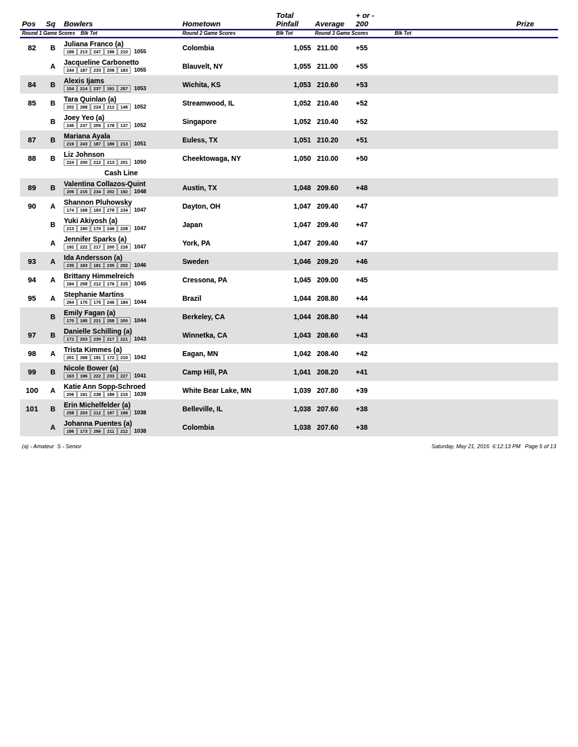| Pos | Sq | Bowlers | Hometown | Total Pinfall | Average | + or - 200 | | Prize |
| --- | --- | --- | --- | --- | --- | --- | --- | --- |
| Round 1 Game Scores Blk Tot | Round 2 Game Scores | Blk Tot | Round 3 Game Scores | Blk Tot | |
| 82 | B | Juliana Franco (a) 189 213 247 196 210 1055 | Colombia | 1,055 | 211.00 | +55 | | |
| | A | Jacqueline Carbonetto 244 187 233 208 183 1055 | Blauvelt, NY | 1,055 | 211.00 | +55 | | |
| 84 | B | Alexis Ijams 154 214 237 191 257 1053 | Wichita, KS | 1,053 | 210.60 | +53 | | |
| 85 | B | Tara Quinlan (a) 202 268 224 212 146 1052 | Streamwood, IL | 1,052 | 210.40 | +52 | | |
| | B | Joey Yeo (a) 245 237 255 178 137 1052 | Singapore | 1,052 | 210.40 | +52 | | |
| 87 | B | Mariana Ayala 219 243 187 189 213 1051 | Euless, TX | 1,051 | 210.20 | +51 | | |
| 88 | B | Liz Johnson 224 200 212 213 201 1050 | Cheektowaga, NY | 1,050 | 210.00 | +50 | | |
| | Cash Line | |
| 89 | B | Valentina Collazos-Quint 205 215 234 202 192 1048 | Austin, TX | 1,048 | 209.60 | +48 | | |
| 90 | A | Shannon Pluhowsky 174 168 193 278 234 1047 | Dayton, OH | 1,047 | 209.40 | +47 | | |
| | B | Yuki Akiyosh (a) 213 190 170 246 228 1047 | Japan | 1,047 | 209.40 | +47 | | |
| | A | Jennifer Sparks (a) 192 222 217 200 216 1047 | York, PA | 1,047 | 209.40 | +47 | | |
| 93 | A | Ida Andersson (a) 235 193 181 235 202 1046 | Sweden | 1,046 | 209.20 | +46 | | |
| 94 | A | Brittany Himmelreich 184 258 212 176 215 1045 | Cressona, PA | 1,045 | 209.00 | +45 | | |
| 95 | A | Stephanie Martins 264 175 175 246 184 1044 | Brazil | 1,044 | 208.80 | +44 | | |
| | B | Emily Fagan (a) 170 195 221 258 200 1044 | Berkeley, CA | 1,044 | 208.80 | +44 | | |
| 97 | B | Danielle Schilling (a) 172 203 230 217 221 1043 | Winnetka, CA | 1,043 | 208.60 | +43 | | |
| 98 | A | Trista Kimmes (a) 201 268 191 172 210 1042 | Eagan, MN | 1,042 | 208.40 | +42 | | |
| 99 | B | Nicole Bower (a) 163 196 222 233 227 1041 | Camp Hill, PA | 1,041 | 208.20 | +41 | | |
| 100 | A | Katie Ann Sopp-Schroed 206 191 238 189 215 1039 | White Bear Lake, MN | 1,039 | 207.80 | +39 | | |
| 101 | B | Erin Michelfelder (a) 258 203 212 197 168 1038 | Belleville, IL | 1,038 | 207.60 | +38 | | |
| | A | Johanna Puentes (a) 186 173 256 211 212 1038 | Colombia | 1,038 | 207.60 | +38 | | |
| (a) - Amateur S - Senior | Saturday, May 21, 2016 6:12:13 PM Page 5 of 13 |